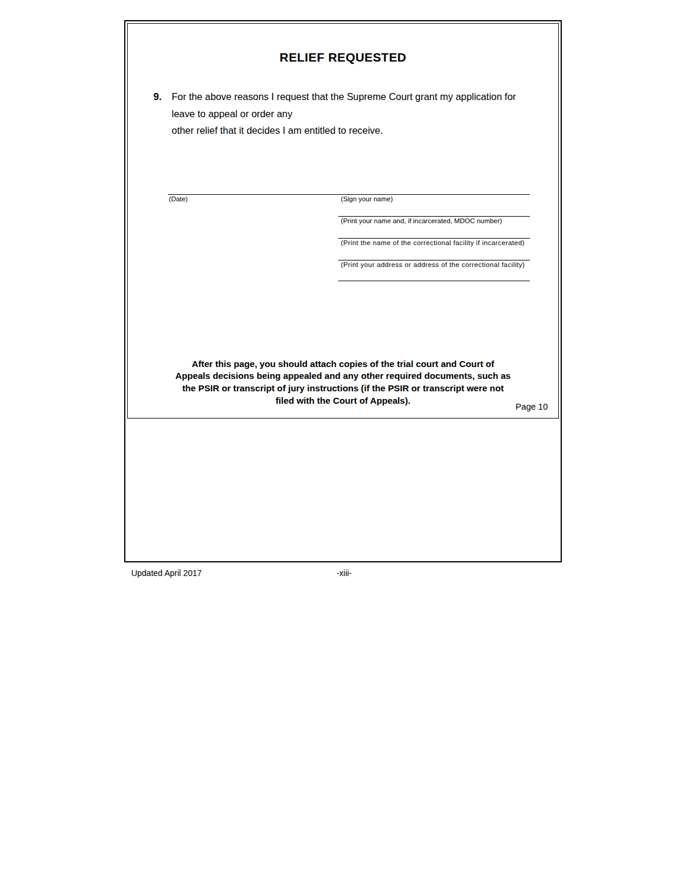RELIEF REQUESTED
9.
For the above reasons I request that the Supreme Court grant my application for leave to appeal or order any other relief that it decides I am entitled to receive.
(Date)
(Sign your name)
(Print your name and, if incarcerated, MDOC number)
(Print the name of the correctional facility if incarcerated)
(Print your address or address of the correctional facility)
After this page, you should attach copies of the trial court and Court of Appeals decisions being appealed and any other required documents, such as the PSIR or transcript of jury instructions (if the PSIR or transcript were not filed with the Court of Appeals).
Page 10
Updated April 2017
-xiii-